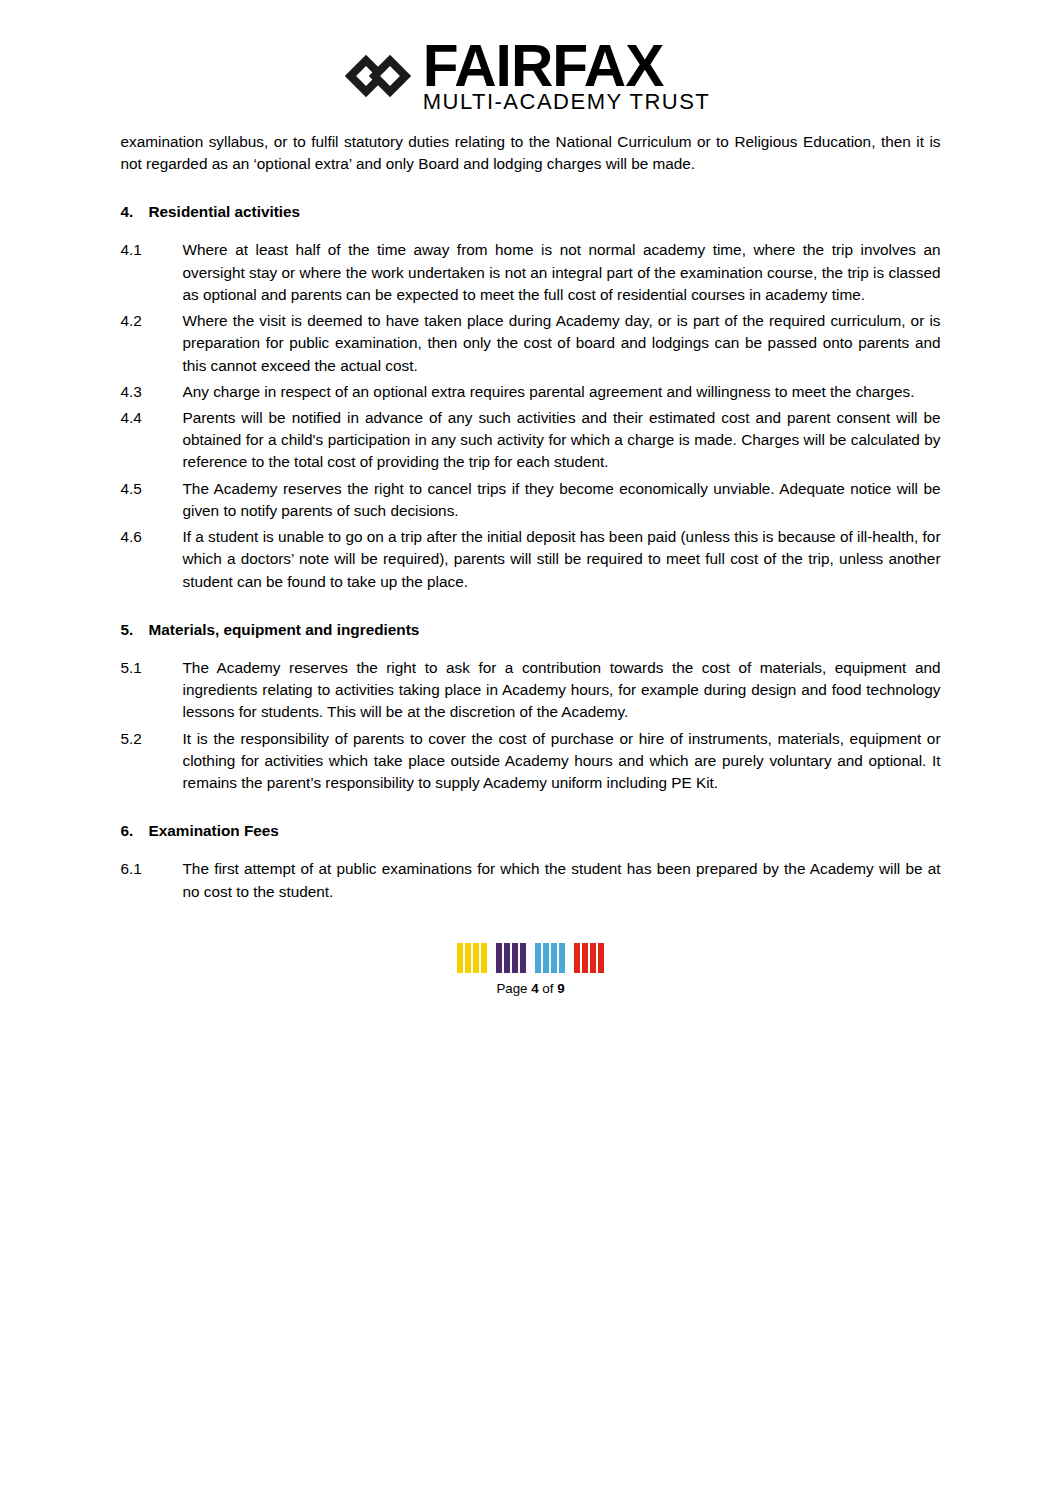FAIRFAX MULTI-ACADEMY TRUST
examination syllabus, or to fulfil statutory duties relating to the National Curriculum or to Religious Education, then it is not regarded as an ‘optional extra’ and only Board and lodging charges will be made.
4. Residential activities
4.1 Where at least half of the time away from home is not normal academy time, where the trip involves an oversight stay or where the work undertaken is not an integral part of the examination course, the trip is classed as optional and parents can be expected to meet the full cost of residential courses in academy time.
4.2 Where the visit is deemed to have taken place during Academy day, or is part of the required curriculum, or is preparation for public examination, then only the cost of board and lodgings can be passed onto parents and this cannot exceed the actual cost.
4.3 Any charge in respect of an optional extra requires parental agreement and willingness to meet the charges.
4.4 Parents will be notified in advance of any such activities and their estimated cost and parent consent will be obtained for a child's participation in any such activity for which a charge is made. Charges will be calculated by reference to the total cost of providing the trip for each student.
4.5 The Academy reserves the right to cancel trips if they become economically unviable. Adequate notice will be given to notify parents of such decisions.
4.6 If a student is unable to go on a trip after the initial deposit has been paid (unless this is because of ill-health, for which a doctors’ note will be required), parents will still be required to meet full cost of the trip, unless another student can be found to take up the place.
5. Materials, equipment and ingredients
5.1 The Academy reserves the right to ask for a contribution towards the cost of materials, equipment and ingredients relating to activities taking place in Academy hours, for example during design and food technology lessons for students. This will be at the discretion of the Academy.
5.2 It is the responsibility of parents to cover the cost of purchase or hire of instruments, materials, equipment or clothing for activities which take place outside Academy hours and which are purely voluntary and optional. It remains the parent’s responsibility to supply Academy uniform including PE Kit.
6. Examination Fees
6.1 The first attempt of at public examinations for which the student has been prepared by the Academy will be at no cost to the student.
Page 4 of 9